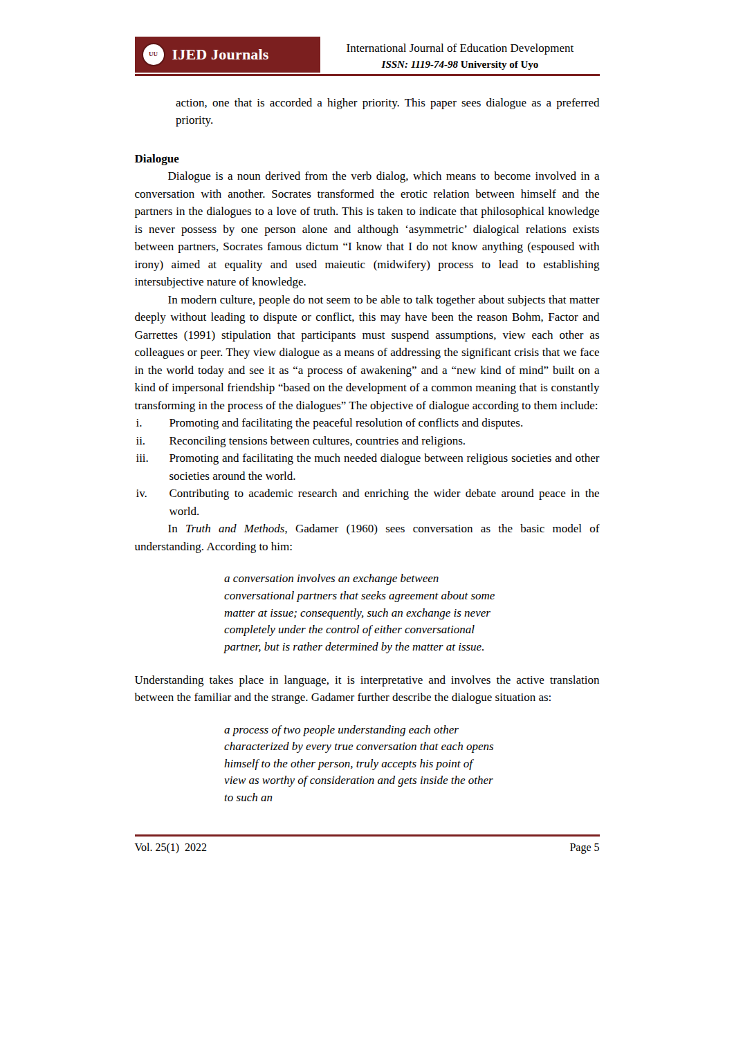UU
IJED Journals
International Journal of Education Development
ISSN: 1119-74-98 University of Uyo
action, one that is accorded a higher priority. This paper sees dialogue as a preferred priority.
Dialogue
Dialogue is a noun derived from the verb dialog, which means to become involved in a conversation with another. Socrates transformed the erotic relation between himself and the partners in the dialogues to a love of truth. This is taken to indicate that philosophical knowledge is never possess by one person alone and although ‘asymmetric’ dialogical relations exists between partners, Socrates famous dictum “I know that I do not know anything (espoused with irony) aimed at equality and used maieutic (midwifery) process to lead to establishing intersubjective nature of knowledge.
In modern culture, people do not seem to be able to talk together about subjects that matter deeply without leading to dispute or conflict, this may have been the reason Bohm, Factor and Garrettes (1991) stipulation that participants must suspend assumptions, view each other as colleagues or peer. They view dialogue as a means of addressing the significant crisis that we face in the world today and see it as “a process of awakening” and a “new kind of mind” built on a kind of impersonal friendship “based on the development of a common meaning that is constantly transforming in the process of the dialogues” The objective of dialogue according to them include:
i. Promoting and facilitating the peaceful resolution of conflicts and disputes.
ii. Reconciling tensions between cultures, countries and religions.
iii. Promoting and facilitating the much needed dialogue between religious societies and other societies around the world.
iv. Contributing to academic research and enriching the wider debate around peace in the world.
In Truth and Methods, Gadamer (1960) sees conversation as the basic model of understanding. According to him:
a conversation involves an exchange between conversational partners that seeks agreement about some matter at issue; consequently, such an exchange is never completely under the control of either conversational partner, but is rather determined by the matter at issue.
Understanding takes place in language, it is interpretative and involves the active translation between the familiar and the strange. Gadamer further describe the dialogue situation as:
a process of two people understanding each other characterized by every true conversation that each opens himself to the other person, truly accepts his point of view as worthy of consideration and gets inside the other to such an
Vol. 25(1) 2022
Page 5